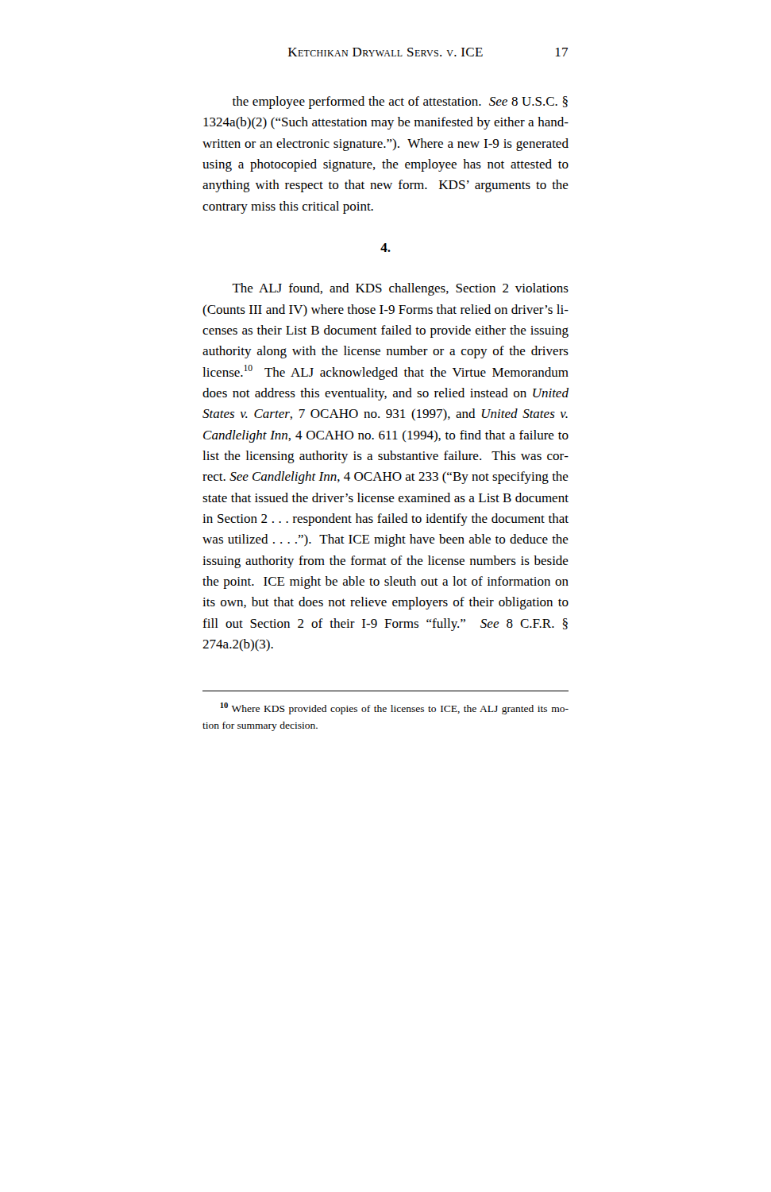Ketchikan Drywall Servs. v. ICE 17
the employee performed the act of attestation. See 8 U.S.C. § 1324a(b)(2) (“Such attestation may be manifested by either a hand-written or an electronic signature.”). Where a new I-9 is generated using a photocopied signature, the employee has not attested to anything with respect to that new form. KDS’ arguments to the contrary miss this critical point.
4.
The ALJ found, and KDS challenges, Section 2 violations (Counts III and IV) where those I-9 Forms that relied on driver’s licenses as their List B document failed to provide either the issuing authority along with the license number or a copy of the drivers license.10 The ALJ acknowledged that the Virtue Memorandum does not address this eventuality, and so relied instead on United States v. Carter, 7 OCAHO no. 931 (1997), and United States v. Candlelight Inn, 4 OCAHO no. 611 (1994), to find that a failure to list the licensing authority is a substantive failure. This was correct. See Candlelight Inn, 4 OCAHO at 233 (“By not specifying the state that issued the driver’s license examined as a List B document in Section 2 . . . respondent has failed to identify the document that was utilized . . . .”). That ICE might have been able to deduce the issuing authority from the format of the license numbers is beside the point. ICE might be able to sleuth out a lot of information on its own, but that does not relieve employers of their obligation to fill out Section 2 of their I-9 Forms “fully.” See 8 C.F.R. § 274a.2(b)(3).
10 Where KDS provided copies of the licenses to ICE, the ALJ granted its motion for summary decision.